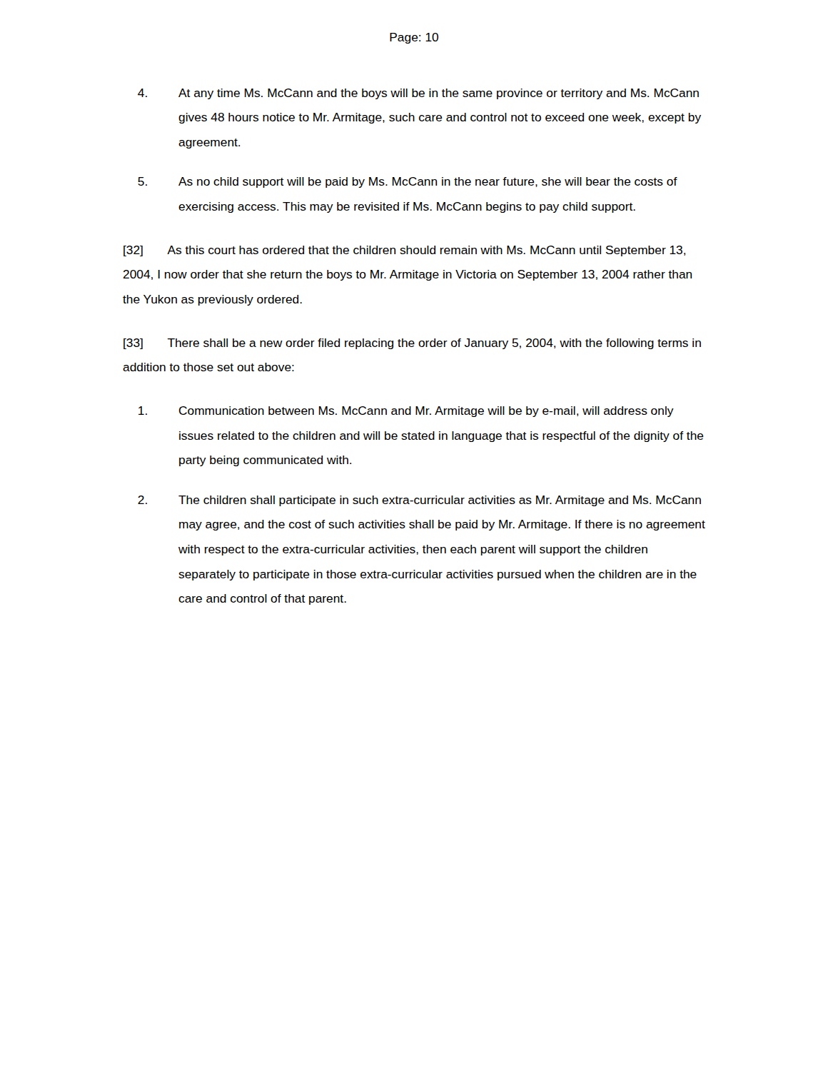Page: 10
4. At any time Ms. McCann and the boys will be in the same province or territory and Ms. McCann gives 48 hours notice to Mr. Armitage, such care and control not to exceed one week, except by agreement.
5. As no child support will be paid by Ms. McCann in the near future, she will bear the costs of exercising access. This may be revisited if Ms. McCann begins to pay child support.
[32] As this court has ordered that the children should remain with Ms. McCann until September 13, 2004, I now order that she return the boys to Mr. Armitage in Victoria on September 13, 2004 rather than the Yukon as previously ordered.
[33] There shall be a new order filed replacing the order of January 5, 2004, with the following terms in addition to those set out above:
1. Communication between Ms. McCann and Mr. Armitage will be by e-mail, will address only issues related to the children and will be stated in language that is respectful of the dignity of the party being communicated with.
2. The children shall participate in such extra-curricular activities as Mr. Armitage and Ms. McCann may agree, and the cost of such activities shall be paid by Mr. Armitage. If there is no agreement with respect to the extra-curricular activities, then each parent will support the children separately to participate in those extra-curricular activities pursued when the children are in the care and control of that parent.